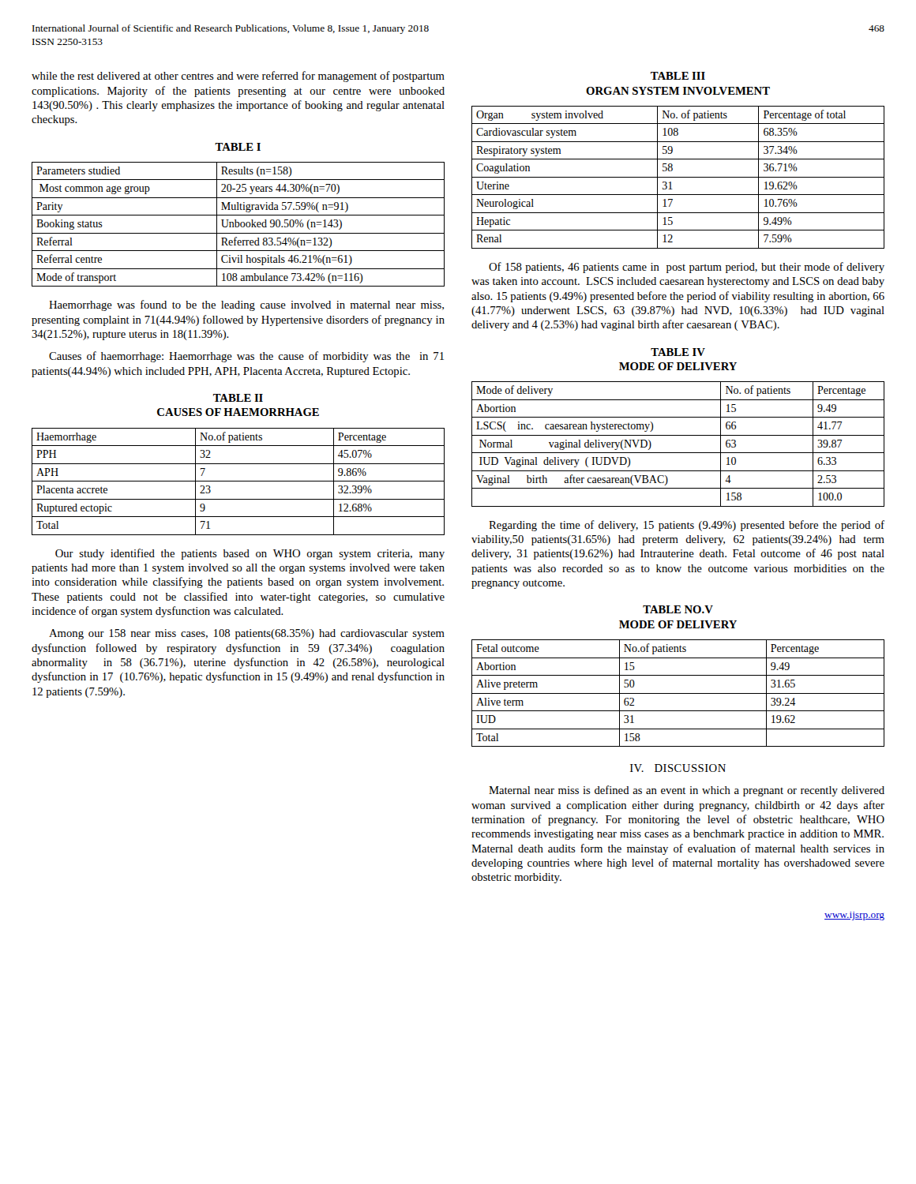International Journal of Scientific and Research Publications, Volume 8, Issue 1, January 2018 ISSN 2250-3153 468
while the rest delivered at other centres and were referred for management of postpartum complications. Majority of the patients presenting at our centre were unbooked 143(90.50%) . This clearly emphasizes the importance of booking and regular antenatal checkups.
TABLE I
| Parameters studied | Results (n=158) |
| Most common age group | 20-25 years 44.30%(n=70) |
| Parity | Multigravida 57.59%( n=91) |
| Booking status | Unbooked 90.50% (n=143) |
| Referral | Referred 83.54%(n=132) |
| Referral centre | Civil hospitals 46.21%(n=61) |
| Mode of transport | 108 ambulance 73.42% (n=116) |
Haemorrhage was found to be the leading cause involved in maternal near miss, presenting complaint in 71(44.94%) followed by Hypertensive disorders of pregnancy in 34(21.52%), rupture uterus in 18(11.39%).
Causes of haemorrhage: Haemorrhage was the cause of morbidity was the in 71 patients(44.94%) which included PPH, APH, Placenta Accreta, Ruptured Ectopic.
TABLE II
CAUSES OF HAEMORRHAGE
| Haemorrhage | No.of patients | Percentage |
| PPH | 32 | 45.07% |
| APH | 7 | 9.86% |
| Placenta accrete | 23 | 32.39% |
| Ruptured ectopic | 9 | 12.68% |
| Total | 71 | |
Our study identified the patients based on WHO organ system criteria, many patients had more than 1 system involved so all the organ systems involved were taken into consideration while classifying the patients based on organ system involvement. These patients could not be classified into water-tight categories, so cumulative incidence of organ system dysfunction was calculated.
Among our 158 near miss cases, 108 patients(68.35%) had cardiovascular system dysfunction followed by respiratory dysfunction in 59 (37.34%) coagulation abnormality in 58 (36.71%), uterine dysfunction in 42 (26.58%), neurological dysfunction in 17 (10.76%), hepatic dysfunction in 15 (9.49%) and renal dysfunction in 12 patients (7.59%).
TABLE III
ORGAN SYSTEM INVOLVEMENT
| Organ system involved | No. of patients | Percentage of total |
| Cardiovascular system | 108 | 68.35% |
| Respiratory system | 59 | 37.34% |
| Coagulation | 58 | 36.71% |
| Uterine | 31 | 19.62% |
| Neurological | 17 | 10.76% |
| Hepatic | 15 | 9.49% |
| Renal | 12 | 7.59% |
Of 158 patients, 46 patients came in post partum period, but their mode of delivery was taken into account. LSCS included caesarean hysterectomy and LSCS on dead baby also. 15 patients (9.49%) presented before the period of viability resulting in abortion, 66 (41.77%) underwent LSCS, 63 (39.87%) had NVD, 10(6.33%) had IUD vaginal delivery and 4 (2.53%) had vaginal birth after caesarean ( VBAC).
TABLE IV
MODE OF DELIVERY
| Mode of delivery | No. of patients | Percentage |
| Abortion | 15 | 9.49 |
| LSCS( inc. caesarean hysterectomy) | 66 | 41.77 |
| Normal vaginal delivery(NVD) | 63 | 39.87 |
| IUD Vaginal delivery ( IUDVD) | 10 | 6.33 |
| Vaginal birth after caesarean(VBAC) | 4 | 2.53 |
| | 158 | 100.0 |
Regarding the time of delivery, 15 patients (9.49%) presented before the period of viability,50 patients(31.65%) had preterm delivery, 62 patients(39.24%) had term delivery, 31 patients(19.62%) had Intrauterine death. Fetal outcome of 46 post natal patients was also recorded so as to know the outcome various morbidities on the pregnancy outcome.
TABLE NO.V
MODE OF DELIVERY
| Fetal outcome | No.of patients | Percentage |
| Abortion | 15 | 9.49 |
| Alive preterm | 50 | 31.65 |
| Alive term | 62 | 39.24 |
| IUD | 31 | 19.62 |
| Total | 158 | |
IV. DISCUSSION
Maternal near miss is defined as an event in which a pregnant or recently delivered woman survived a complication either during pregnancy, childbirth or 42 days after termination of pregnancy. For monitoring the level of obstetric healthcare, WHO recommends investigating near miss cases as a benchmark practice in addition to MMR. Maternal death audits form the mainstay of evaluation of maternal health services in developing countries where high level of maternal mortality has overshadowed severe obstetric morbidity.
www.ijsrp.org